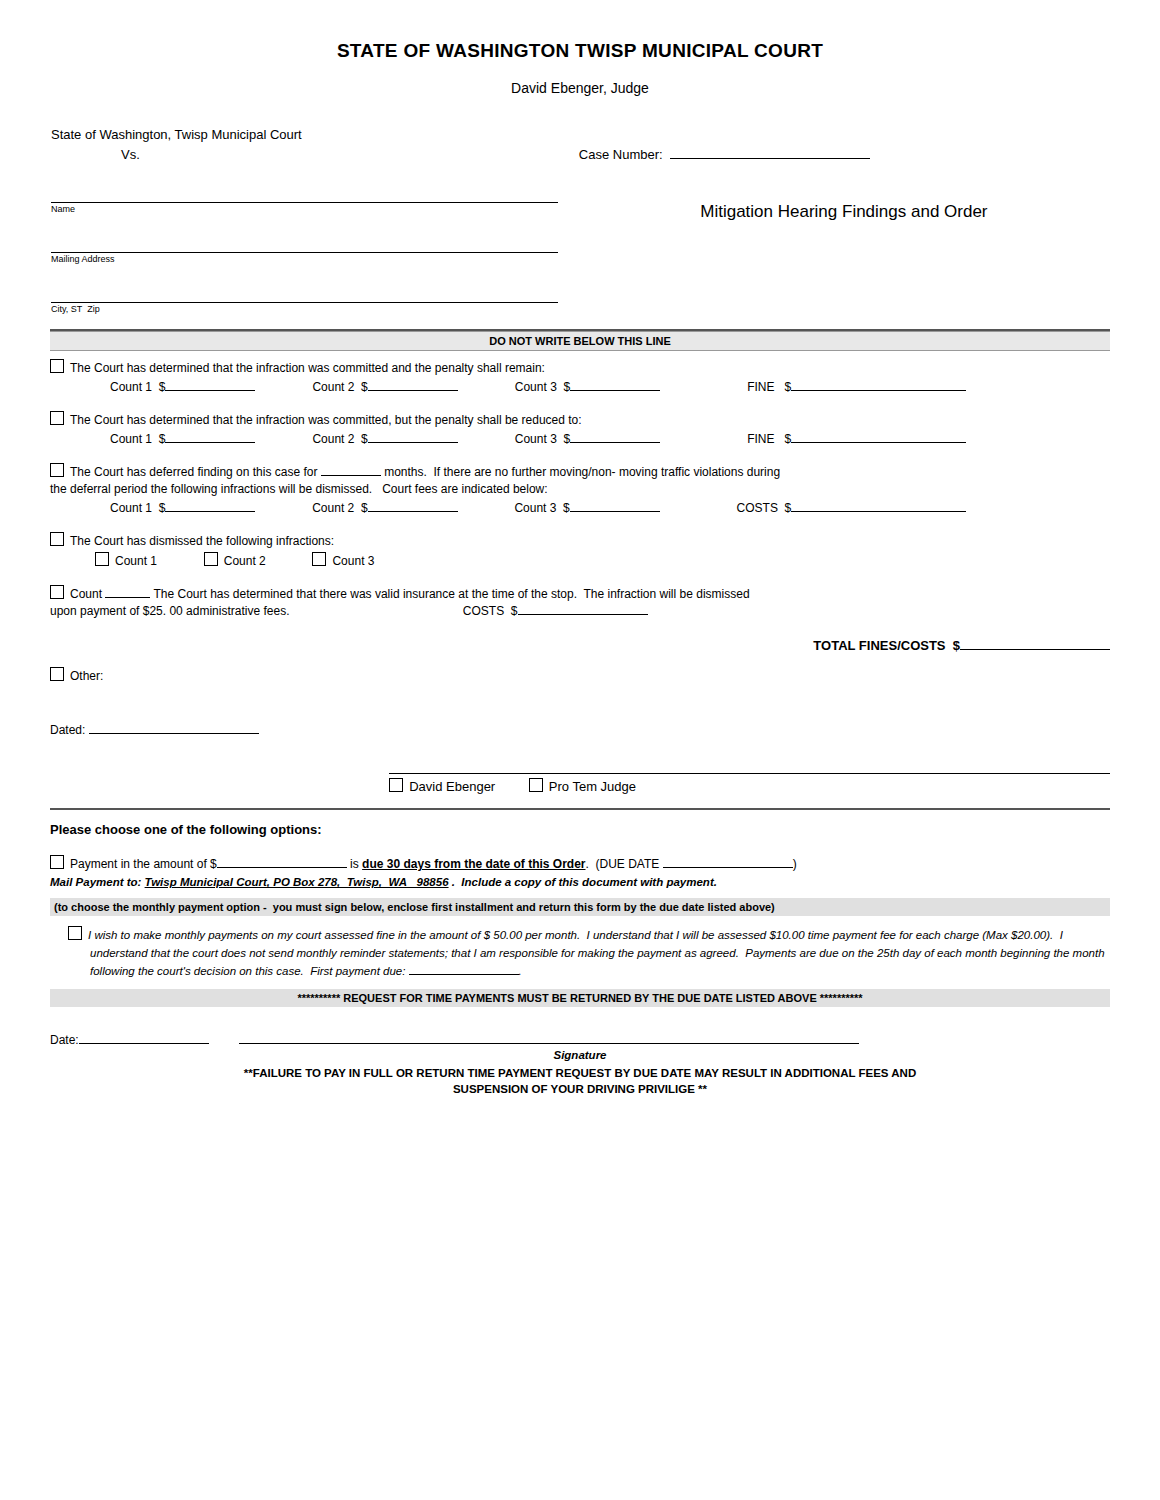STATE OF WASHINGTON TWISP MUNICIPAL COURT
David Ebenger, Judge
| State of Washington, Twisp Municipal Court Vs. Name Mailing Address City, ST Zip | Case Number: Mitigation Hearing Findings and Order |
DO NOT WRITE BELOW THIS LINE
The Court has determined that the infraction was committed and the penalty shall remain:
| Count 1 $ | Count 2 $ | Count 3 $ | FINE $ |
The Court has determined that the infraction was committed, but the penalty shall be reduced to:
| Count 1 $ | Count 2 $ | Count 3 $ | FINE $ |
The Court has deferred finding on this case for months. If there are no further moving/non- moving traffic violations during
the deferral period the following infractions will be dismissed. Court fees are indicated below:
| Count 1 $ | Count 2 $ | Count 3 $ | COSTS $ |
The Court has dismissed the following infractions:
Count 1 Count 2 Count 3
Count The Court has determined that there was valid insurance at the time of the stop. The infraction will be dismissed
upon payment of $25. 00 administrative fees. COSTS $
TOTAL FINES/COSTS $
Other:
Dated:
David Ebenger Pro Tem Judge
Please choose one of the following options:
Payment in the amount of $ is due 30 days from the date of this Order. (DUE DATE )
Mail Payment to: Twisp Municipal Court, PO Box 278, Twisp, WA 98856 . Include a copy of this document with payment.
(to choose the monthly payment option - you must sign below, enclose first installment and return this form by the due date listed above)
I wish to make monthly payments on my court assessed fine in the amount of $ 50.00 per month. I understand that I will be assessed $10.00 time payment fee for each charge (Max $20.00). I understand that the court does not send monthly reminder statements; that I am responsible for making the payment as agreed. Payments are due on the 25th day of each month beginning the month following the court's decision on this case. First payment due: .
********** REQUEST FOR TIME PAYMENTS MUST BE RETURNED BY THE DUE DATE LISTED ABOVE **********
Date:
Signature
**FAILURE TO PAY IN FULL OR RETURN TIME PAYMENT REQUEST BY DUE DATE MAY RESULT IN ADDITIONAL FEES AND
SUSPENSION OF YOUR DRIVING PRIVILIGE **